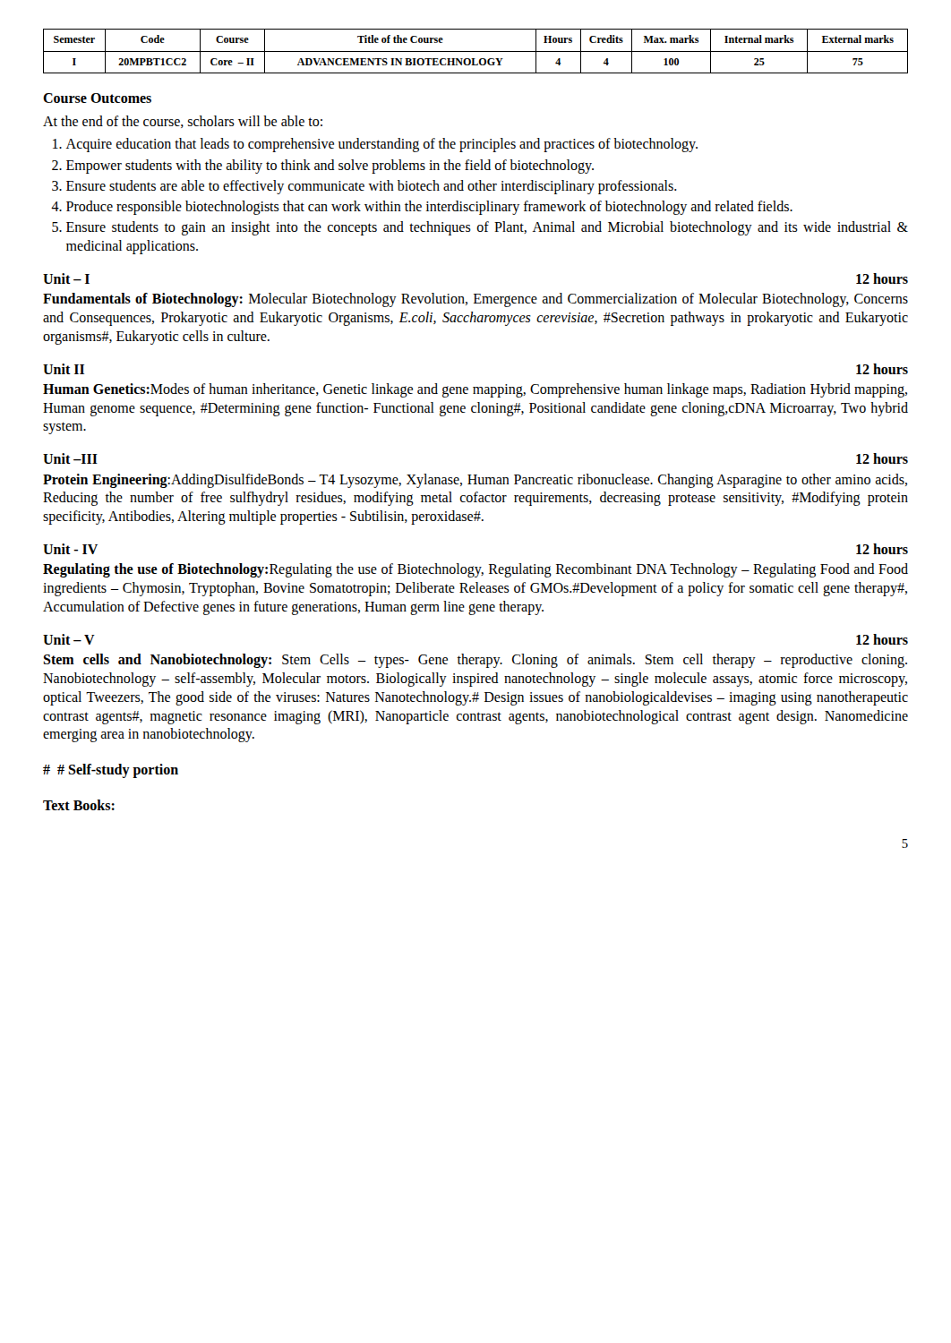| Semester | Code | Course | Title of the Course | Hours | Credits | Max. marks | Internal marks | External marks |
| --- | --- | --- | --- | --- | --- | --- | --- | --- |
| I | 20MPBT1CC2 | Core – II | ADVANCEMENTS IN BIOTECHNOLOGY | 4 | 4 | 100 | 25 | 75 |
Course Outcomes
At the end of the course, scholars will be able to:
Acquire education that leads to comprehensive understanding of the principles and practices of biotechnology.
Empower students with the ability to think and solve problems in the field of biotechnology.
Ensure students are able to effectively communicate with biotech and other interdisciplinary professionals.
Produce responsible biotechnologists that can work within the interdisciplinary framework of biotechnology and related fields.
Ensure students to gain an insight into the concepts and techniques of Plant, Animal and Microbial biotechnology and its wide industrial & medicinal applications.
Unit – I 12 hours
Fundamentals of Biotechnology: Molecular Biotechnology Revolution, Emergence and Commercialization of Molecular Biotechnology, Concerns and Consequences, Prokaryotic and Eukaryotic Organisms, E.coli, Saccharomyces cerevisiae, #Secretion pathways in prokaryotic and Eukaryotic organisms#, Eukaryotic cells in culture.
Unit II 12 hours
Human Genetics: Modes of human inheritance, Genetic linkage and gene mapping, Comprehensive human linkage maps, Radiation Hybrid mapping, Human genome sequence, #Determining gene function- Functional gene cloning#, Positional candidate gene cloning,cDNA Microarray, Two hybrid system.
Unit –III 12 hours
Protein Engineering:AddingDisulfideBonds – T4 Lysozyme, Xylanase, Human Pancreatic ribonuclease. Changing Asparagine to other amino acids, Reducing the number of free sulfhydryl residues, modifying metal cofactor requirements, decreasing protease sensitivity, #Modifying protein specificity, Antibodies, Altering multiple properties - Subtilisin, peroxidase#.
Unit - IV 12 hours
Regulating the use of Biotechnology: Regulating the use of Biotechnology, Regulating Recombinant DNA Technology – Regulating Food and Food ingredients – Chymosin, Tryptophan, Bovine Somatotropin; Deliberate Releases of GMOs.#Development of a policy for somatic cell gene therapy#, Accumulation of Defective genes in future generations, Human germ line gene therapy.
Unit – V 12 hours
Stem cells and Nanobiotechnology: Stem Cells – types- Gene therapy. Cloning of animals. Stem cell therapy – reproductive cloning. Nanobiotechnology – self-assembly, Molecular motors. Biologically inspired nanotechnology – single molecule assays, atomic force microscopy, optical Tweezers, The good side of the viruses: Natures Nanotechnology.# Design issues of nanobiologicaldevises – imaging using nanotherapeutic contrast agents#, magnetic resonance imaging (MRI), Nanoparticle contrast agents, nanobiotechnological contrast agent design. Nanomedicine emerging area in nanobiotechnology.
# # Self-study portion
Text Books:
5